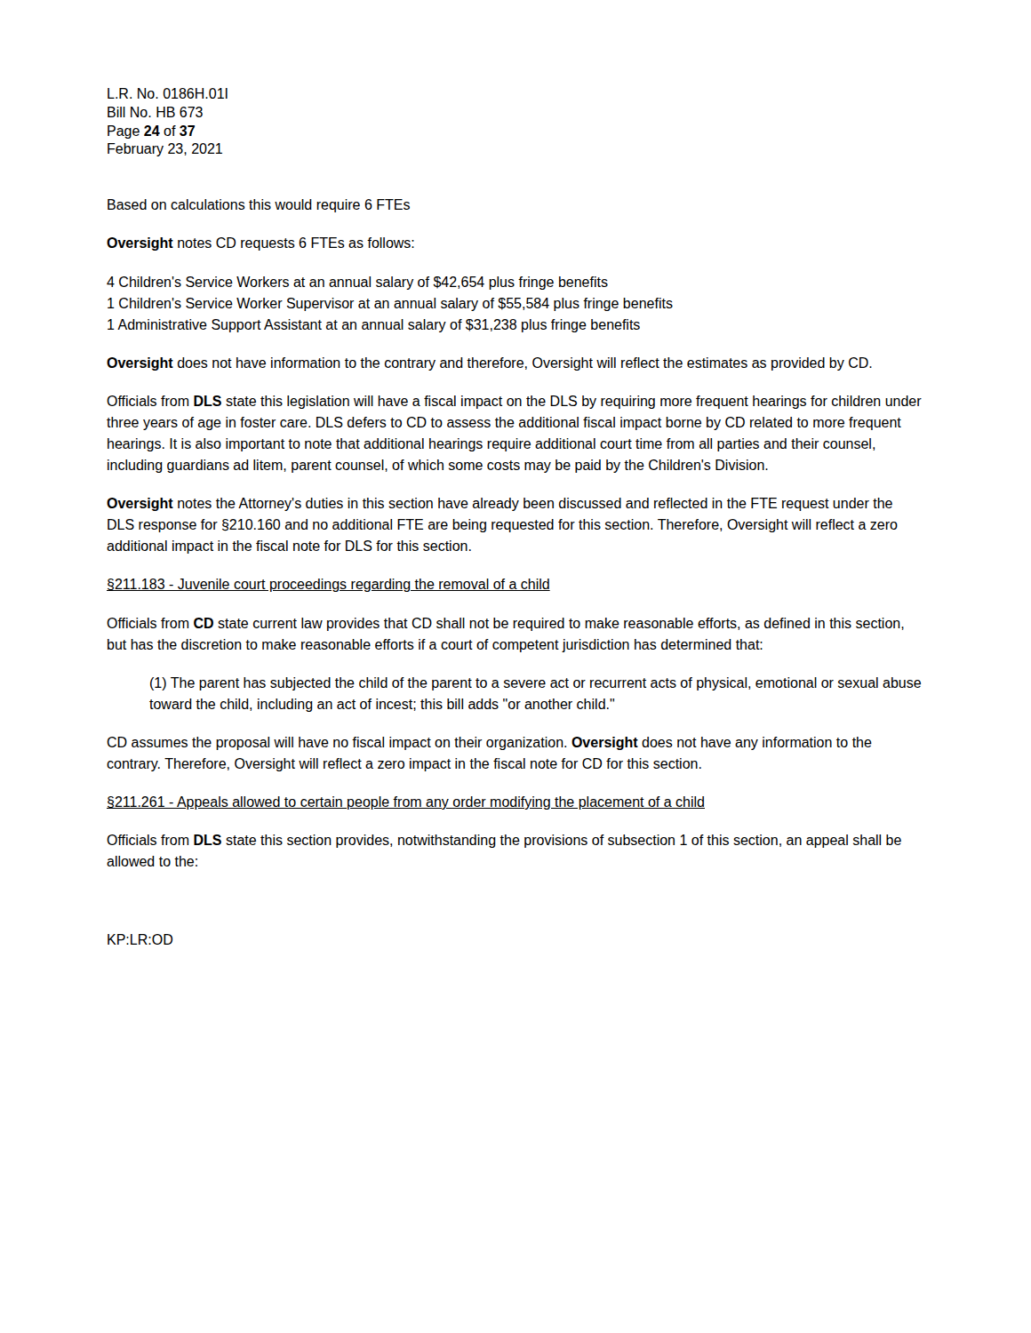L.R. No. 0186H.01I
Bill No. HB 673
Page 24 of 37
February 23, 2021
Based on calculations this would require 6 FTEs
Oversight notes CD requests 6 FTEs as follows:
4 Children's Service Workers at an annual salary of $42,654 plus fringe benefits
1 Children's Service Worker Supervisor at an annual salary of $55,584 plus fringe benefits
1 Administrative Support Assistant at an annual salary of $31,238 plus fringe benefits
Oversight does not have information to the contrary and therefore, Oversight will reflect the estimates as provided by CD.
Officials from DLS state this legislation will have a fiscal impact on the DLS by requiring more frequent hearings for children under three years of age in foster care. DLS defers to CD to assess the additional fiscal impact borne by CD related to more frequent hearings. It is also important to note that additional hearings require additional court time from all parties and their counsel, including guardians ad litem, parent counsel, of which some costs may be paid by the Children's Division.
Oversight notes the Attorney's duties in this section have already been discussed and reflected in the FTE request under the DLS response for §210.160 and no additional FTE are being requested for this section. Therefore, Oversight will reflect a zero additional impact in the fiscal note for DLS for this section.
§211.183 - Juvenile court proceedings regarding the removal of a child
Officials from CD state current law provides that CD shall not be required to make reasonable efforts, as defined in this section, but has the discretion to make reasonable efforts if a court of competent jurisdiction has determined that:
(1) The parent has subjected the child of the parent to a severe act or recurrent acts of physical, emotional or sexual abuse toward the child, including an act of incest; this bill adds "or another child."
CD assumes the proposal will have no fiscal impact on their organization. Oversight does not have any information to the contrary. Therefore, Oversight will reflect a zero impact in the fiscal note for CD for this section.
§211.261 - Appeals allowed to certain people from any order modifying the placement of a child
Officials from DLS state this section provides, notwithstanding the provisions of subsection 1 of this section, an appeal shall be allowed to the:
KP:LR:OD